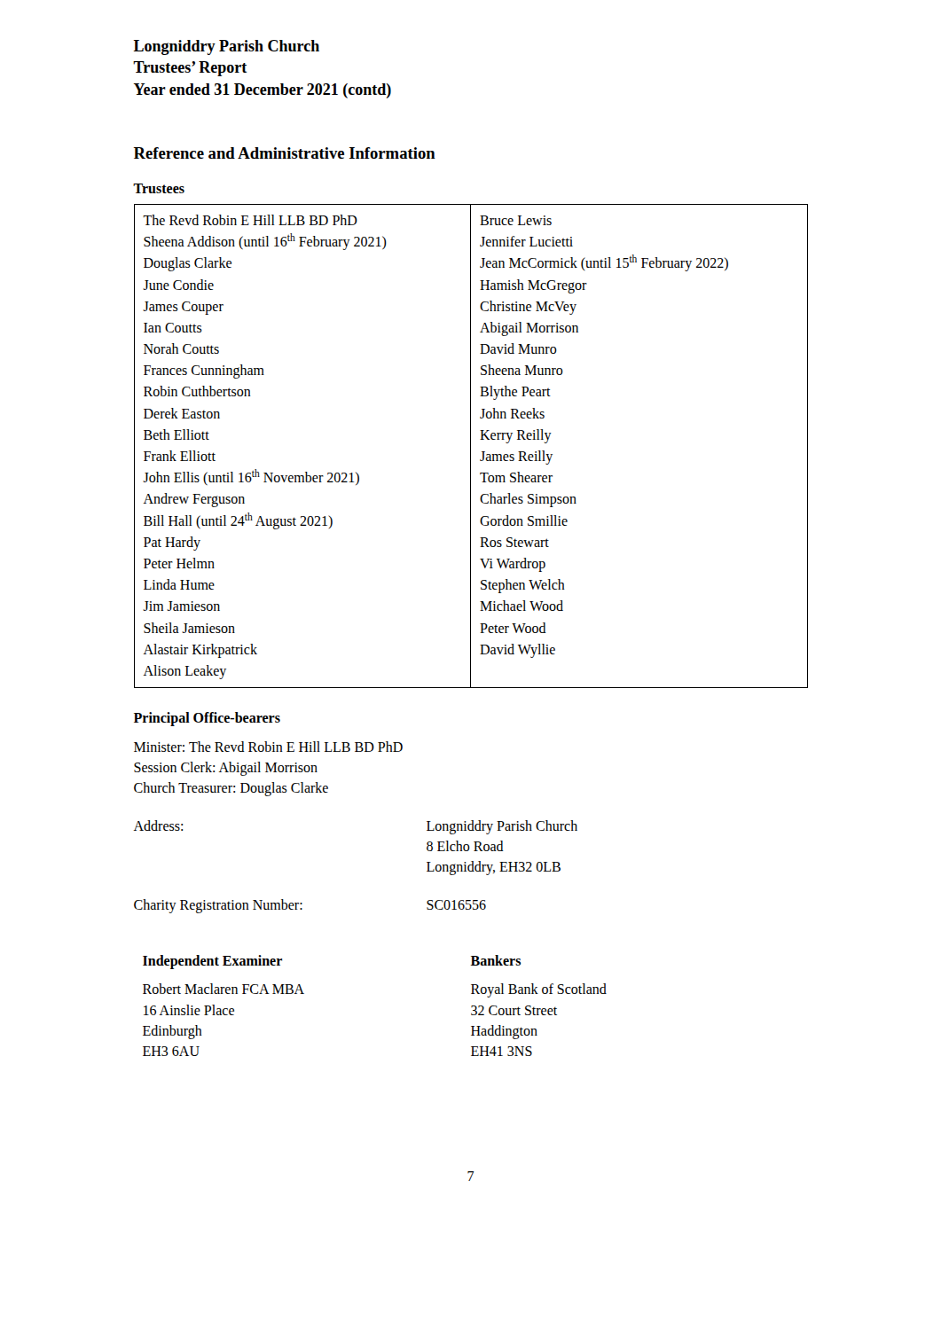Longniddry Parish Church Trustees’ Report Year ended 31 December 2021 (contd)
Reference and Administrative Information
Trustees
| The Revd Robin E Hill LLB BD PhD Sheena Addison (until 16 th February 2021) Douglas Clarke June Condie James Couper Ian Coutts Norah Coutts Frances Cunningham Robin Cuthbertson Derek Easton Beth Elliott Frank Elliott John Ellis (until 16 th November 2021) Andrew Ferguson Bill Hall (until 24 th August 2021) Pat Hardy Peter Helmn Linda Hume Jim Jamieson Sheila Jamieson Alastair Kirkpatrick Alison Leakey | Bruce Lewis Jennifer Lucietti Jean McCormick (until 15 th February 2022) Hamish McGregor Christine McVey Abigail Morrison David Munro Sheena Munro Blythe Peart John Reeks Kerry Reilly James Reilly Tom Shearer Charles Simpson Gordon Smillie Ros Stewart Vi Wardrop Stephen Welch Michael Wood Peter Wood David Wyllie |
Principal Office-bearers
Minister: The Revd Robin E Hill LLB BD PhD
Session Clerk: Abigail Morrison
Church Treasurer: Douglas Clarke
| Address: | Longniddry Parish Church |
| | 8 Elcho Road |
| | Longniddry, EH32 0LB |
| Charity Registration Number: | SC016556 |
| Independent Examiner Robert Maclaren FCA MBA 16 Ainslie Place Edinburgh EH3 6AU | Bankers Royal Bank of Scotland 32 Court Street Haddington EH41 3NS |
7